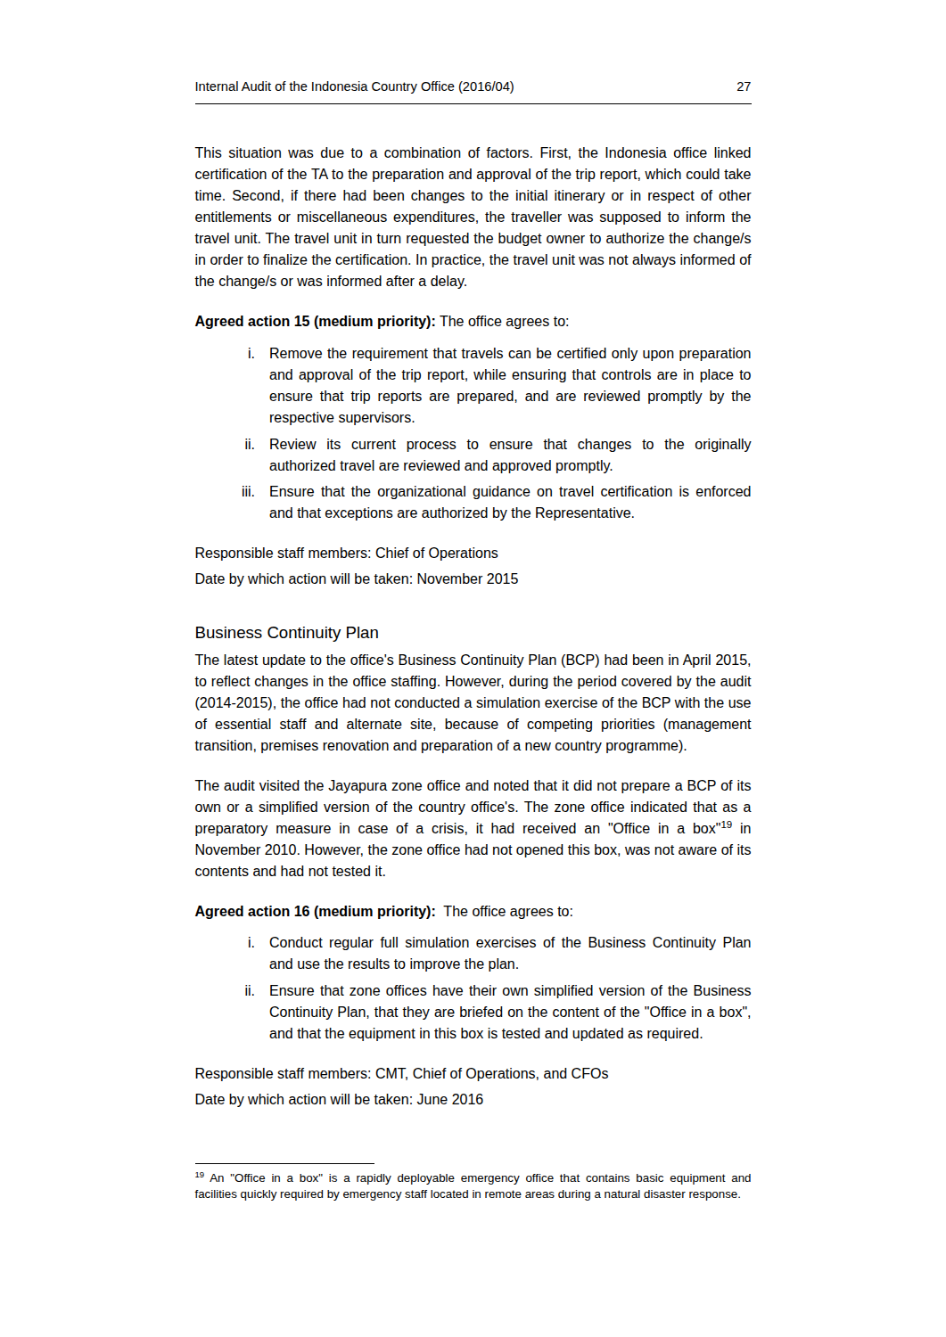Internal Audit of the Indonesia Country Office (2016/04) 27
This situation was due to a combination of factors. First, the Indonesia office linked certification of the TA to the preparation and approval of the trip report, which could take time. Second, if there had been changes to the initial itinerary or in respect of other entitlements or miscellaneous expenditures, the traveller was supposed to inform the travel unit. The travel unit in turn requested the budget owner to authorize the change/s in order to finalize the certification. In practice, the travel unit was not always informed of the change/s or was informed after a delay.
Agreed action 15 (medium priority): The office agrees to:
Remove the requirement that travels can be certified only upon preparation and approval of the trip report, while ensuring that controls are in place to ensure that trip reports are prepared, and are reviewed promptly by the respective supervisors.
Review its current process to ensure that changes to the originally authorized travel are reviewed and approved promptly.
Ensure that the organizational guidance on travel certification is enforced and that exceptions are authorized by the Representative.
Responsible staff members: Chief of Operations
Date by which action will be taken: November 2015
Business Continuity Plan
The latest update to the office's Business Continuity Plan (BCP) had been in April 2015, to reflect changes in the office staffing. However, during the period covered by the audit (2014-2015), the office had not conducted a simulation exercise of the BCP with the use of essential staff and alternate site, because of competing priorities (management transition, premises renovation and preparation of a new country programme).
The audit visited the Jayapura zone office and noted that it did not prepare a BCP of its own or a simplified version of the country office's. The zone office indicated that as a preparatory measure in case of a crisis, it had received an "Office in a box"19 in November 2010. However, the zone office had not opened this box, was not aware of its contents and had not tested it.
Agreed action 16 (medium priority): The office agrees to:
Conduct regular full simulation exercises of the Business Continuity Plan and use the results to improve the plan.
Ensure that zone offices have their own simplified version of the Business Continuity Plan, that they are briefed on the content of the "Office in a box", and that the equipment in this box is tested and updated as required.
Responsible staff members: CMT, Chief of Operations, and CFOs
Date by which action will be taken: June 2016
19 An "Office in a box" is a rapidly deployable emergency office that contains basic equipment and facilities quickly required by emergency staff located in remote areas during a natural disaster response.